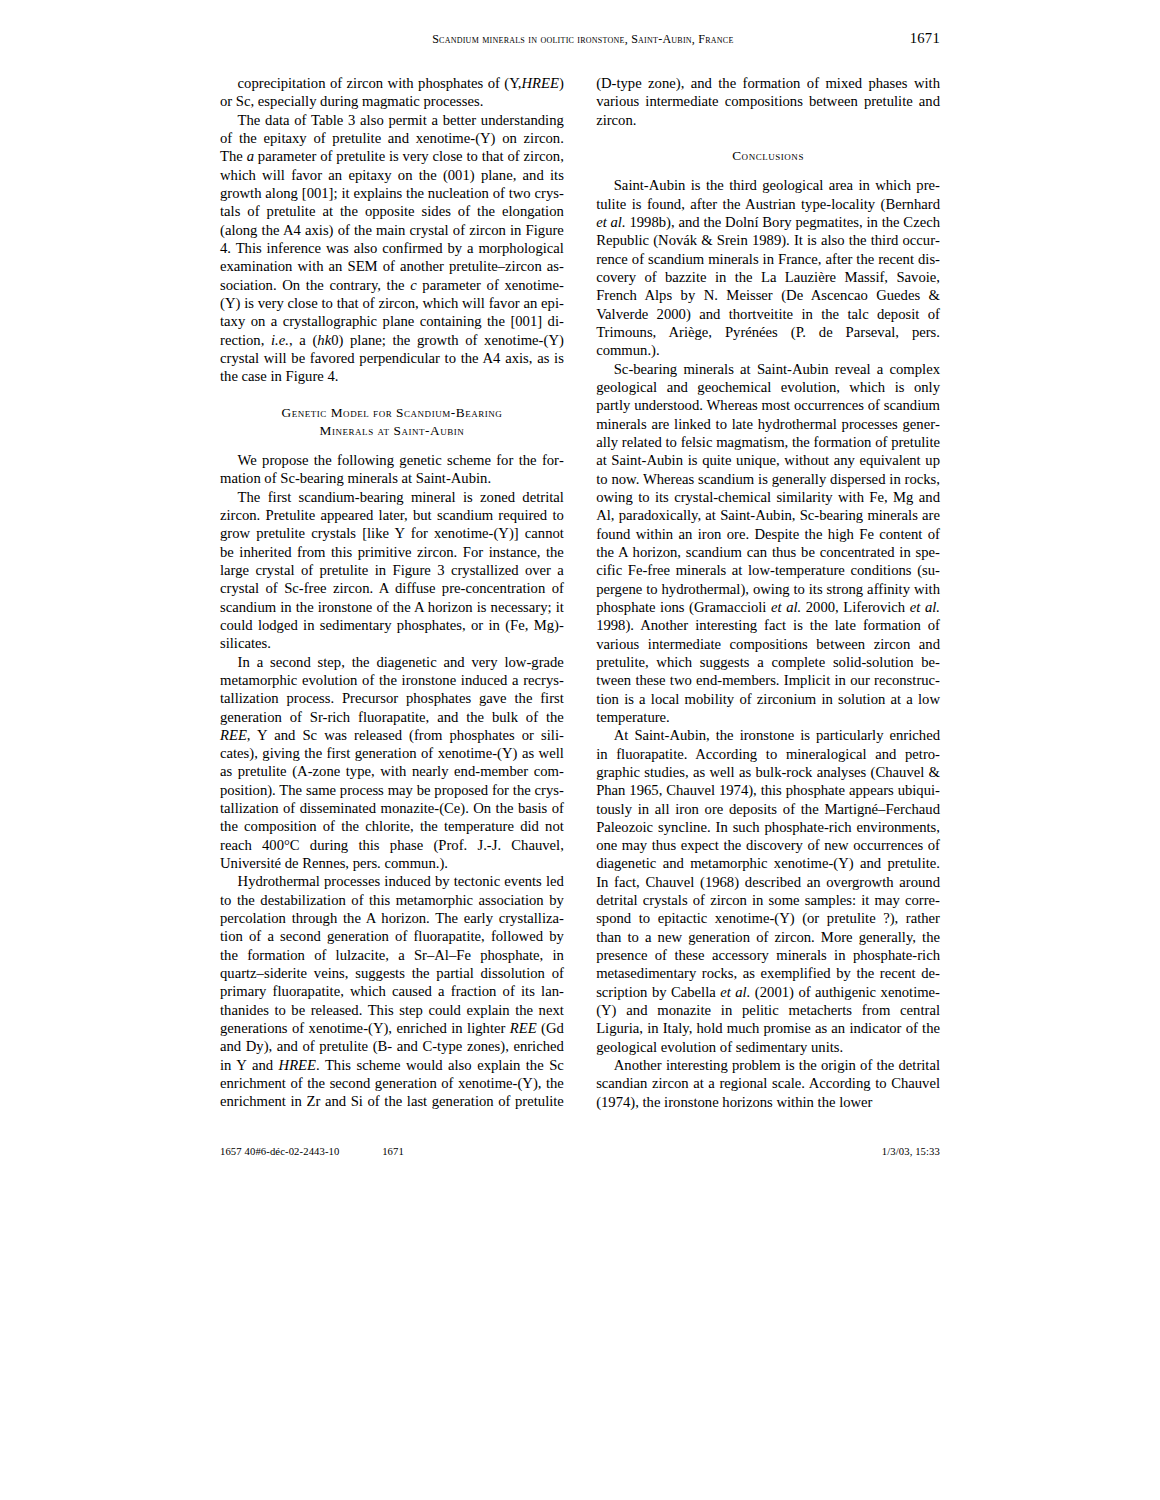Scandium minerals in oolitic ironstone, Saint-Aubin, France 1671
coprecipitation of zircon with phosphates of (Y,HREE) or Sc, especially during magmatic processes.
The data of Table 3 also permit a better understanding of the epitaxy of pretulite and xenotime-(Y) on zircon. The a parameter of pretulite is very close to that of zircon, which will favor an epitaxy on the (001) plane, and its growth along [001]; it explains the nucleation of two crystals of pretulite at the opposite sides of the elongation (along the A4 axis) of the main crystal of zircon in Figure 4. This inference was also confirmed by a morphological examination with an SEM of another pretulite–zircon association. On the contrary, the c parameter of xenotime-(Y) is very close to that of zircon, which will favor an epitaxy on a crystallographic plane containing the [001] direction, i.e., a (hk0) plane; the growth of xenotime-(Y) crystal will be favored perpendicular to the A4 axis, as is the case in Figure 4.
Genetic Model for Scandium-Bearing
Minerals at Saint-Aubin
We propose the following genetic scheme for the formation of Sc-bearing minerals at Saint-Aubin.
The first scandium-bearing mineral is zoned detrital zircon. Pretulite appeared later, but scandium required to grow pretulite crystals [like Y for xenotime-(Y)] cannot be inherited from this primitive zircon. For instance, the large crystal of pretulite in Figure 3 crystallized over a crystal of Sc-free zircon. A diffuse pre-concentration of scandium in the ironstone of the A horizon is necessary; it could lodged in sedimentary phosphates, or in (Fe, Mg)-silicates.
In a second step, the diagenetic and very low-grade metamorphic evolution of the ironstone induced a recrystallization process. Precursor phosphates gave the first generation of Sr-rich fluorapatite, and the bulk of the REE, Y and Sc was released (from phosphates or silicates), giving the first generation of xenotime-(Y) as well as pretulite (A-zone type, with nearly end-member composition). The same process may be proposed for the crystallization of disseminated monazite-(Ce). On the basis of the composition of the chlorite, the temperature did not reach 400°C during this phase (Prof. J.-J. Chauvel, Université de Rennes, pers. commun.).
Hydrothermal processes induced by tectonic events led to the destabilization of this metamorphic association by percolation through the A horizon. The early crystallization of a second generation of fluorapatite, followed by the formation of lulzacite, a Sr–Al–Fe phosphate, in quartz–siderite veins, suggests the partial dissolution of primary fluorapatite, which caused a fraction of its lanthanides to be released. This step could explain the next generations of xenotime-(Y), enriched in lighter REE (Gd and Dy), and of pretulite (B- and C-type zones), enriched in Y and HREE. This scheme would also explain the Sc enrichment of the second generation of xenotime-(Y), the enrichment in Zr and Si of the last generation of pretulite (D-type zone), and the formation of mixed phases with various intermediate compositions between pretulite and zircon.
Conclusions
Saint-Aubin is the third geological area in which pretulite is found, after the Austrian type-locality (Bernhard et al. 1998b), and the Dolní Bory pegmatites, in the Czech Republic (Novák & Srein 1989). It is also the third occurrence of scandium minerals in France, after the recent discovery of bazzite in the La Lauzière Massif, Savoie, French Alps by N. Meisser (De Ascencao Guedes & Valverde 2000) and thortveitite in the talc deposit of Trimouns, Ariège, Pyrénées (P. de Parseval, pers. commun.).
Sc-bearing minerals at Saint-Aubin reveal a complex geological and geochemical evolution, which is only partly understood. Whereas most occurrences of scandium minerals are linked to late hydrothermal processes generally related to felsic magmatism, the formation of pretulite at Saint-Aubin is quite unique, without any equivalent up to now. Whereas scandium is generally dispersed in rocks, owing to its crystal-chemical similarity with Fe, Mg and Al, paradoxically, at Saint-Aubin, Sc-bearing minerals are found within an iron ore. Despite the high Fe content of the A horizon, scandium can thus be concentrated in specific Fe-free minerals at low-temperature conditions (supergene to hydrothermal), owing to its strong affinity with phosphate ions (Gramaccioli et al. 2000, Liferovich et al. 1998). Another interesting fact is the late formation of various intermediate compositions between zircon and pretulite, which suggests a complete solid-solution between these two end-members. Implicit in our reconstruction is a local mobility of zirconium in solution at a low temperature.
At Saint-Aubin, the ironstone is particularly enriched in fluorapatite. According to mineralogical and petrographic studies, as well as bulk-rock analyses (Chauvel & Phan 1965, Chauvel 1974), this phosphate appears ubiquitously in all iron ore deposits of the Martigné–Ferchaud Paleozoic syncline. In such phosphate-rich environments, one may thus expect the discovery of new occurrences of diagenetic and metamorphic xenotime-(Y) and pretulite. In fact, Chauvel (1968) described an overgrowth around detrital crystals of zircon in some samples: it may correspond to epitactic xenotime-(Y) (or pretulite ?), rather than to a new generation of zircon. More generally, the presence of these accessory minerals in phosphate-rich metasedimentary rocks, as exemplified by the recent description by Cabella et al. (2001) of authigenic xenotime-(Y) and monazite in pelitic metacherts from central Liguria, in Italy, hold much promise as an indicator of the geological evolution of sedimentary units.
Another interesting problem is the origin of the detrital scandian zircon at a regional scale. According to Chauvel (1974), the ironstone horizons within the lower
1657 40#6-déc-02-2443-10 1671 1/3/03, 15:33